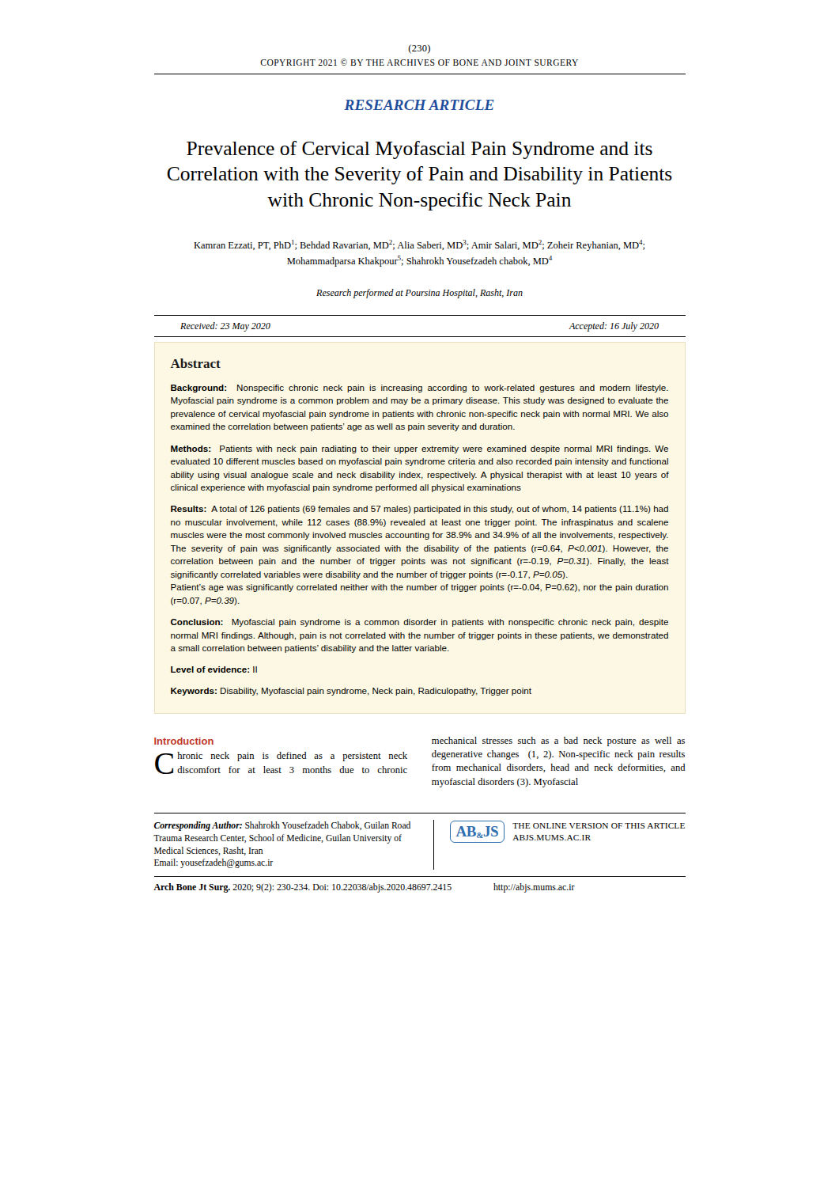(230)
Copyright 2021 © by the Archives of Bone and Joint Surgery
RESEARCH ARTICLE
Prevalence of Cervical Myofascial Pain Syndrome and its Correlation with the Severity of Pain and Disability in Patients with Chronic Non-specific Neck Pain
Kamran Ezzati, PT, PhD1; Behdad Ravarian, MD2; Alia Saberi, MD3; Amir Salari, MD2; Zoheir Reyhanian, MD4;
Mohammadparsa Khakpour5; Shahrokh Yousefzadeh chabok, MD4
Research performed at Poursina Hospital, Rasht, Iran
Received: 23 May 2020 Accepted: 16 July 2020
Abstract
Background: Nonspecific chronic neck pain is increasing according to work-related gestures and modern lifestyle. Myofascial pain syndrome is a common problem and may be a primary disease. This study was designed to evaluate the prevalence of cervical myofascial pain syndrome in patients with chronic non-specific neck pain with normal MRI. We also examined the correlation between patients’ age as well as pain severity and duration.
Methods: Patients with neck pain radiating to their upper extremity were examined despite normal MRI findings. We evaluated 10 different muscles based on myofascial pain syndrome criteria and also recorded pain intensity and functional ability using visual analogue scale and neck disability index, respectively. A physical therapist with at least 10 years of clinical experience with myofascial pain syndrome performed all physical examinations
Results: A total of 126 patients (69 females and 57 males) participated in this study, out of whom, 14 patients (11.1%) had no muscular involvement, while 112 cases (88.9%) revealed at least one trigger point. The infraspinatus and scalene muscles were the most commonly involved muscles accounting for 38.9% and 34.9% of all the involvements, respectively. The severity of pain was significantly associated with the disability of the patients (r=0.64, P<0.001). However, the correlation between pain and the number of trigger points was not significant (r=-0.19, P=0.31). Finally, the least significantly correlated variables were disability and the number of trigger points (r=-0.17, P=0.05).
Patient’s age was significantly correlated neither with the number of trigger points (r=-0.04, P=0.62), nor the pain duration (r=0.07, P=0.39).
Conclusion: Myofascial pain syndrome is a common disorder in patients with nonspecific chronic neck pain, despite normal MRI findings. Although, pain is not correlated with the number of trigger points in these patients, we demonstrated a small correlation between patients’ disability and the latter variable.
Level of evidence: II
Keywords: Disability, Myofascial pain syndrome, Neck pain, Radiculopathy, Trigger point
Introduction
Chronic neck pain is defined as a persistent neck discomfort for at least 3 months due to chronic mechanical stresses such as a bad neck posture as well as degenerative changes (1, 2). Non-specific neck pain results from mechanical disorders, head and neck deformities, and myofascial disorders (3). Myofascial
Corresponding Author: Shahrokh Yousefzadeh Chabok, Guilan Road Trauma Research Center, School of Medicine, Guilan University of Medical Sciences, Rasht, Iran
Email: yousefzadeh@gums.ac.ir
AB&JS
the online version of this article
abjs.mums.ac.ir
Arch Bone Jt Surg. 2020; 9(2): 230-234. Doi: 10.22038/abjs.2020.48697.2415
http://abjs.mums.ac.ir